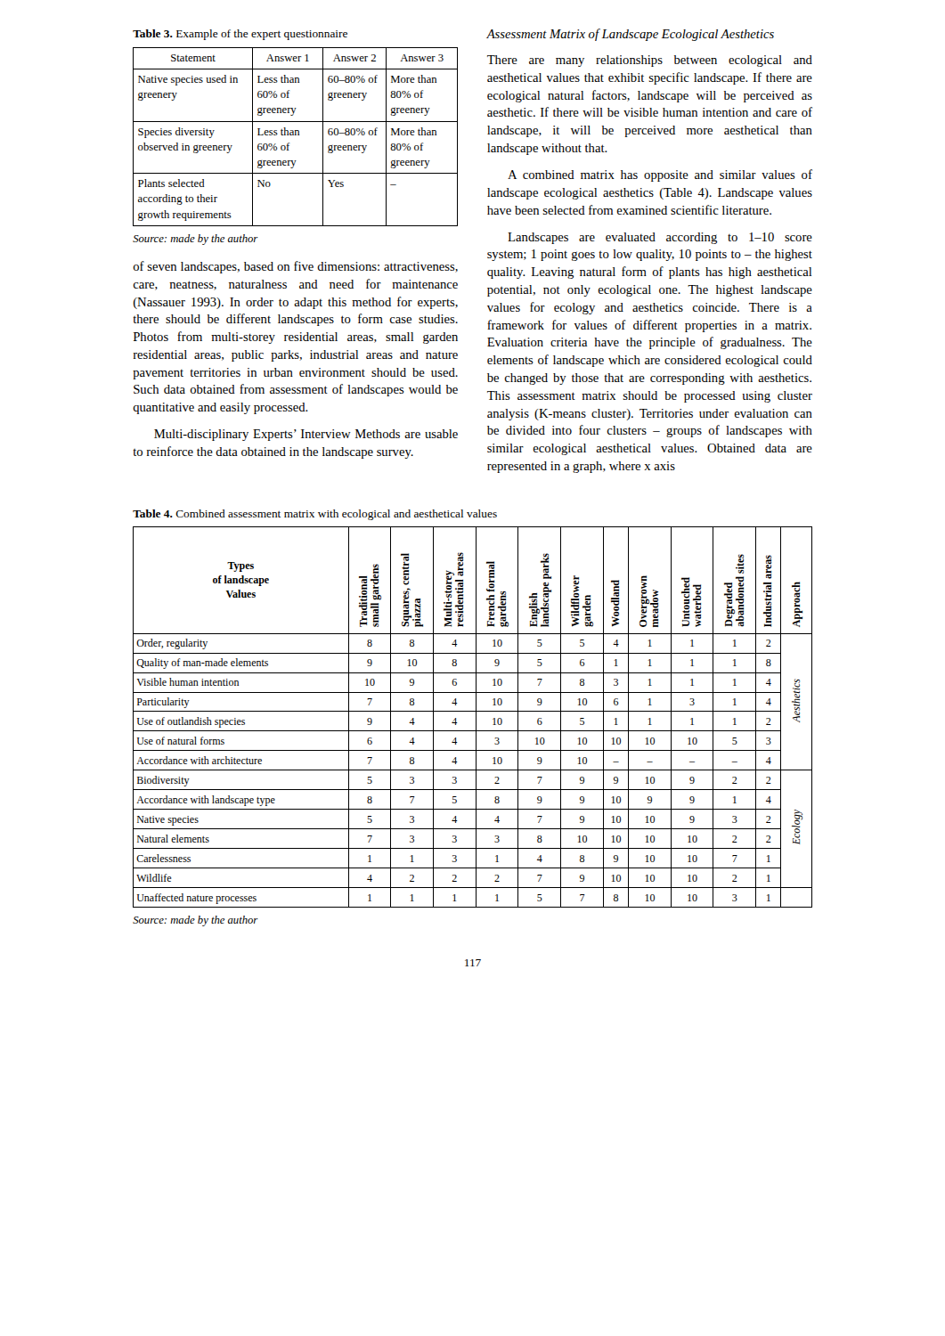Table 3. Example of the expert questionnaire
| Statement | Answer 1 | Answer 2 | Answer 3 |
| --- | --- | --- | --- |
| Native species used in greenery | Less than 60% of greenery | 60–80% of greenery | More than 80% of greenery |
| Species diversity observed in greenery | Less than 60% of greenery | 60–80% of greenery | More than 80% of greenery |
| Plants selected according to their growth requirements | No | Yes | – |
Source: made by the author
of seven landscapes, based on five dimensions: attractiveness, care, neatness, naturalness and need for maintenance (Nassauer 1993). In order to adapt this method for experts, there should be different landscapes to form case studies. Photos from multi-storey residential areas, small garden residential areas, public parks, industrial areas and nature pavement territories in urban environment should be used. Such data obtained from assessment of landscapes would be quantitative and easily processed.
Multi-disciplinary Experts’ Interview Methods are usable to reinforce the data obtained in the landscape survey.
Assessment Matrix of Landscape Ecological Aesthetics
There are many relationships between ecological and aesthetical values that exhibit specific landscape. If there are ecological natural factors, landscape will be perceived as aesthetic. If there will be visible human intention and care of landscape, it will be perceived more aesthetical than landscape without that.
A combined matrix has opposite and similar values of landscape ecological aesthetics (Table 4). Landscape values have been selected from examined scientific literature.
Landscapes are evaluated according to 1–10 score system; 1 point goes to low quality, 10 points to – the highest quality. Leaving natural form of plants has high aesthetical potential, not only ecological one. The highest landscape values for ecology and aesthetics coincide. There is a framework for values of different properties in a matrix. Evaluation criteria have the principle of gradualness. The elements of landscape which are considered ecological could be changed by those that are corresponding with aesthetics. This assessment matrix should be processed using cluster analysis (K-means cluster). Territories under evaluation can be divided into four clusters – groups of landscapes with similar ecological aesthetical values. Obtained data are represented in a graph, where x axis
Table 4. Combined assessment matrix with ecological and aesthetical values
| Types of landscape Values | Traditional small gardens | Squares, central piazza | Multi-storey residential areas | French formal gardens | English landscape parks | Wildflower garden | Woodland | Overgrown meadow | Untouched waterbed | Degraded abandoned sites | Industrial areas | Approach |
| --- | --- | --- | --- | --- | --- | --- | --- | --- | --- | --- | --- | --- |
| Order, regularity | 8 | 8 | 4 | 10 | 5 | 5 | 4 | 1 | 1 | 1 | 2 | Aesthetics |
| Quality of man-made elements | 9 | 10 | 8 | 9 | 5 | 6 | 1 | 1 | 1 | 1 | 8 |
| Visible human intention | 10 | 9 | 6 | 10 | 7 | 8 | 3 | 1 | 1 | 1 | 4 |
| Particularity | 7 | 8 | 4 | 10 | 9 | 10 | 6 | 1 | 3 | 1 | 4 |
| Use of outlandish species | 9 | 4 | 4 | 10 | 6 | 5 | 1 | 1 | 1 | 1 | 2 |
| Use of natural forms | 6 | 4 | 4 | 3 | 10 | 10 | 10 | 10 | 10 | 5 | 3 |
| Accordance with architecture | 7 | 8 | 4 | 10 | 9 | 10 | – | – | – | – | 4 |
| Biodiversity | 5 | 3 | 3 | 2 | 7 | 9 | 9 | 10 | 9 | 2 | 2 | Ecology |
| Accordance with landscape type | 8 | 7 | 5 | 8 | 9 | 9 | 10 | 9 | 9 | 1 | 4 |
| Native species | 5 | 3 | 4 | 4 | 7 | 9 | 10 | 10 | 9 | 3 | 2 |
| Natural elements | 7 | 3 | 3 | 3 | 8 | 10 | 10 | 10 | 10 | 2 | 2 |
| Carelessness | 1 | 1 | 3 | 1 | 4 | 8 | 9 | 10 | 10 | 7 | 1 |
| Wildlife | 4 | 2 | 2 | 2 | 7 | 9 | 10 | 10 | 10 | 2 | 1 |
| Unaffected nature processes | 1 | 1 | 1 | 1 | 5 | 7 | 8 | 10 | 10 | 3 | 1 | |
Source: made by the author
117